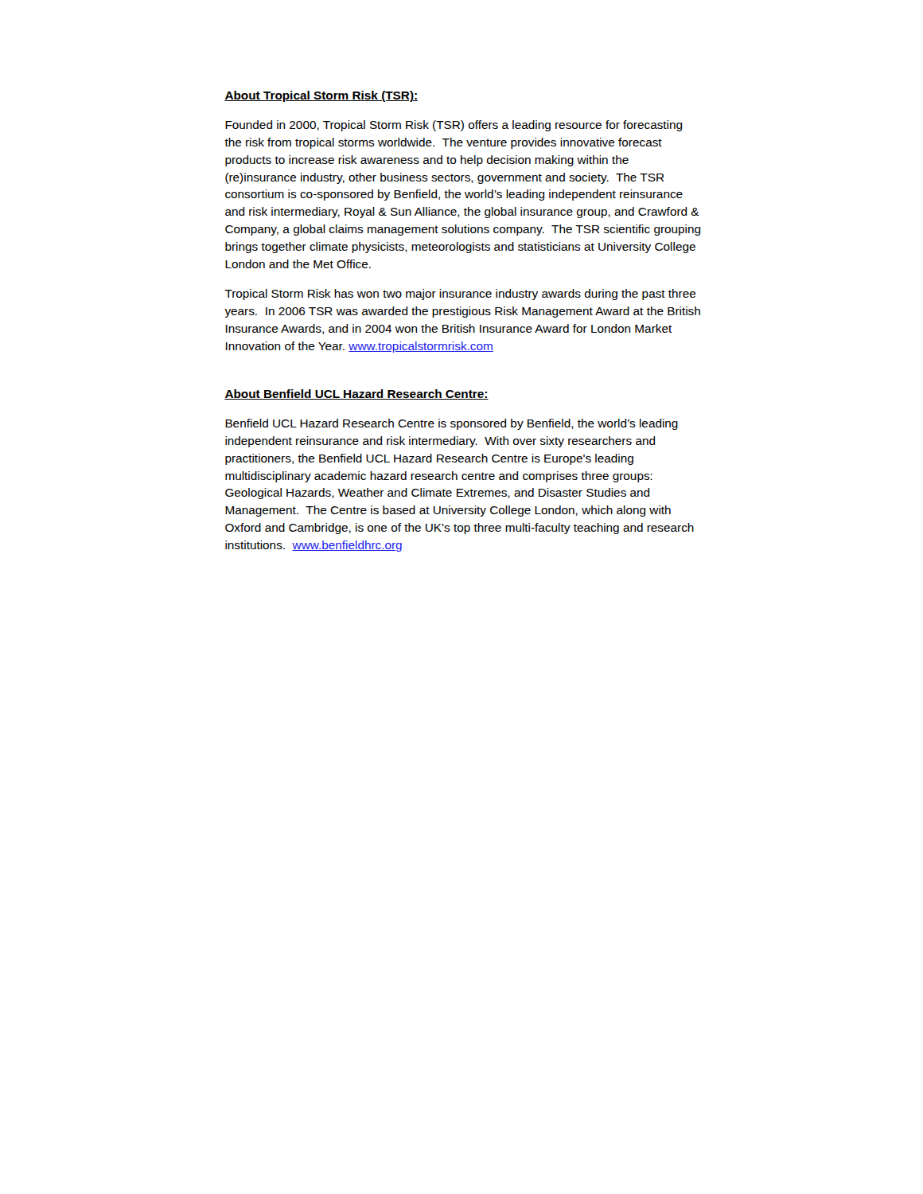About Tropical Storm Risk (TSR):
Founded in 2000, Tropical Storm Risk (TSR) offers a leading resource for forecasting the risk from tropical storms worldwide. The venture provides innovative forecast products to increase risk awareness and to help decision making within the (re)insurance industry, other business sectors, government and society. The TSR consortium is co-sponsored by Benfield, the world’s leading independent reinsurance and risk intermediary, Royal & Sun Alliance, the global insurance group, and Crawford & Company, a global claims management solutions company. The TSR scientific grouping brings together climate physicists, meteorologists and statisticians at University College London and the Met Office.
Tropical Storm Risk has won two major insurance industry awards during the past three years. In 2006 TSR was awarded the prestigious Risk Management Award at the British Insurance Awards, and in 2004 won the British Insurance Award for London Market Innovation of the Year. www.tropicalstormrisk.com
About Benfield UCL Hazard Research Centre:
Benfield UCL Hazard Research Centre is sponsored by Benfield, the world’s leading independent reinsurance and risk intermediary. With over sixty researchers and practitioners, the Benfield UCL Hazard Research Centre is Europe's leading multidisciplinary academic hazard research centre and comprises three groups: Geological Hazards, Weather and Climate Extremes, and Disaster Studies and Management. The Centre is based at University College London, which along with Oxford and Cambridge, is one of the UK's top three multi-faculty teaching and research institutions. www.benfieldhrc.org